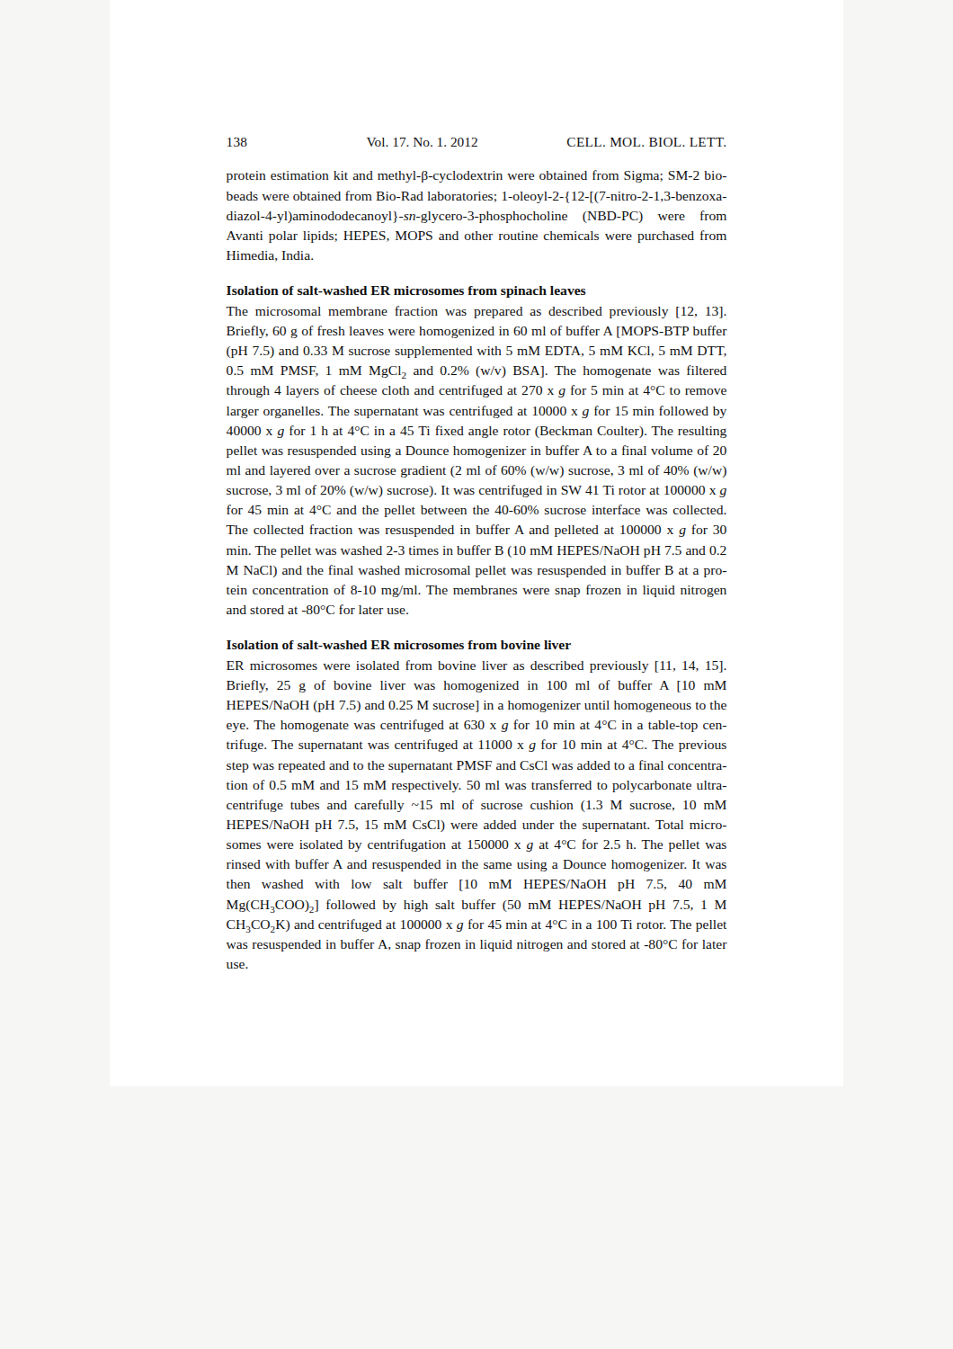138 Vol. 17. No. 1. 2012 Cell. Mol. Biol. Lett.
protein estimation kit and methyl-β-cyclodextrin were obtained from Sigma; SM-2 bio-beads were obtained from Bio-Rad laboratories; 1-oleoyl-2-{12-[(7-nitro-2-1,3-benzoxadiazol-4-yl)aminododecanoyl}-sn-glycero-3-phosphocholine (NBD-PC) were from Avanti polar lipids; HEPES, MOPS and other routine chemicals were purchased from Himedia, India.
Isolation of salt-washed ER microsomes from spinach leaves
The microsomal membrane fraction was prepared as described previously [12, 13]. Briefly, 60 g of fresh leaves were homogenized in 60 ml of buffer A [MOPS-BTP buffer (pH 7.5) and 0.33 M sucrose supplemented with 5 mM EDTA, 5 mM KCl, 5 mM DTT, 0.5 mM PMSF, 1 mM MgCl2 and 0.2% (w/v) BSA]. The homogenate was filtered through 4 layers of cheese cloth and centrifuged at 270 x g for 5 min at 4°C to remove larger organelles. The supernatant was centrifuged at 10000 x g for 15 min followed by 40000 x g for 1 h at 4°C in a 45 Ti fixed angle rotor (Beckman Coulter). The resulting pellet was resuspended using a Dounce homogenizer in buffer A to a final volume of 20 ml and layered over a sucrose gradient (2 ml of 60% (w/w) sucrose, 3 ml of 40% (w/w) sucrose, 3 ml of 20% (w/w) sucrose). It was centrifuged in SW 41 Ti rotor at 100000 x g for 45 min at 4°C and the pellet between the 40-60% sucrose interface was collected. The collected fraction was resuspended in buffer A and pelleted at 100000 x g for 30 min. The pellet was washed 2-3 times in buffer B (10 mM HEPES/NaOH pH 7.5 and 0.2 M NaCl) and the final washed microsomal pellet was resuspended in buffer B at a protein concentration of 8-10 mg/ml. The membranes were snap frozen in liquid nitrogen and stored at -80°C for later use.
Isolation of salt-washed ER microsomes from bovine liver
ER microsomes were isolated from bovine liver as described previously [11, 14, 15]. Briefly, 25 g of bovine liver was homogenized in 100 ml of buffer A [10 mM HEPES/NaOH (pH 7.5) and 0.25 M sucrose] in a homogenizer until homogeneous to the eye. The homogenate was centrifuged at 630 x g for 10 min at 4°C in a table-top centrifuge. The supernatant was centrifuged at 11000 x g for 10 min at 4°C. The previous step was repeated and to the supernatant PMSF and CsCl was added to a final concentration of 0.5 mM and 15 mM respectively. 50 ml was transferred to polycarbonate ultracentrifuge tubes and carefully ~15 ml of sucrose cushion (1.3 M sucrose, 10 mM HEPES/NaOH pH 7.5, 15 mM CsCl) were added under the supernatant. Total microsomes were isolated by centrifugation at 150000 x g at 4°C for 2.5 h. The pellet was rinsed with buffer A and resuspended in the same using a Dounce homogenizer. It was then washed with low salt buffer [10 mM HEPES/NaOH pH 7.5, 40 mM Mg(CH3COO)2] followed by high salt buffer (50 mM HEPES/NaOH pH 7.5, 1 M CH3CO2K) and centrifuged at 100000 x g for 45 min at 4°C in a 100 Ti rotor. The pellet was resuspended in buffer A, snap frozen in liquid nitrogen and stored at -80°C for later use.